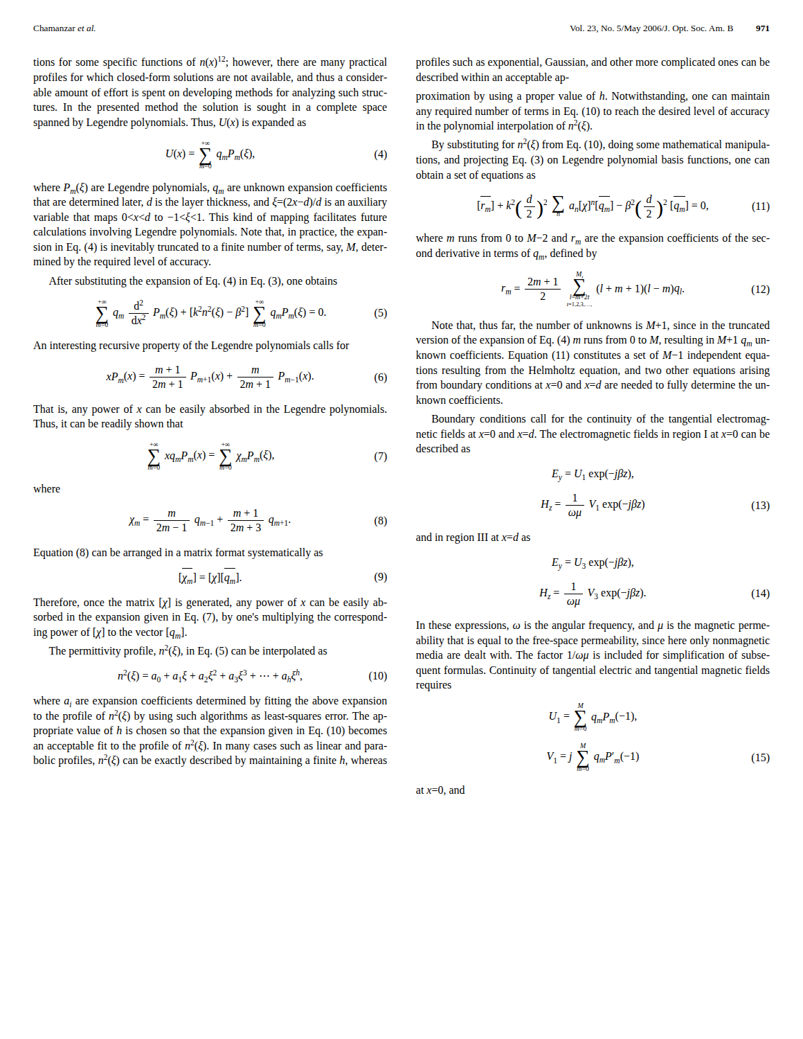Chamanzar et al.
Vol. 23, No. 5/May 2006/J. Opt. Soc. Am. B 971
tions for some specific functions of n(x)12; however, there are many practical profiles for which closed-form solutions are not available, and thus a considerable amount of effort is spent on developing methods for analyzing such structures. In the presented method the solution is sought in a complete space spanned by Legendre polynomials. Thus, U(x) is expanded as
U(x) = +∞∑m=0 qmPm(ξ), (4)
where Pm(ξ) are Legendre polynomials, qm are unknown expansion coefficients that are determined later, d is the layer thickness, and ξ=(2x−d)/d is an auxiliary variable that maps 0<x<d to −1<ξ<1. This kind of mapping facilitates future calculations involving Legendre polynomials. Note that, in practice, the expansion in Eq. (4) is inevitably truncated to a finite number of terms, say, M, determined by the required level of accuracy.
After substituting the expansion of Eq. (4) in Eq. (3), one obtains
+∞∑m=0 qm d2 dx2 Pm(ξ) + [k2n2(ξ) − β2] +∞∑m=0 qmPm(ξ) = 0. (5)
An interesting recursive property of the Legendre polynomials calls for
xPm(x) = m + 12m + 1 Pm+1(x) + m 2m + 1 Pm−1(x). (6)
That is, any power of x can be easily absorbed in the Legendre polynomials. Thus, it can be readily shown that
+∞∑m=0 xqmPm(x) = +∞∑m=0 χmPm(ξ), (7)
where
χm = m 2m − 1 qm−1 + m + 12m + 3 qm+1. (8)
Equation (8) can be arranged in a matrix format systematically as
[χm] = [χ][qm]. (9)
Therefore, once the matrix [χ] is generated, any power of x can be easily absorbed in the expansion given in Eq. (7), by one's multiplying the corresponding power of [χ] to the vector [qm].
The permittivity profile, n2(ξ), in Eq. (5) can be interpolated as
n2(ξ) = a0 + a1ξ + a2ξ2 + a3ξ3 + ⋯ + ahξh, (10)
where ai are expansion coefficients determined by fitting the above expansion to the profile of n2(ξ) by using such algorithms as least-squares error. The appropriate value of h is chosen so that the expansion given in Eq. (10) becomes an acceptable fit to the profile of n2(ξ). In many cases such as linear and parabolic profiles, n2(ξ) can be exactly described by maintaining a finite h, whereas profiles such as exponential, Gaussian, and other more complicated ones can be described within an acceptable ap-
proximation by using a proper value of h. Notwithstanding, one can maintain any required number of terms in Eq. (10) to reach the desired level of accuracy in the polynomial interpolation of n2(ξ).
By substituting for n2(ξ) from Eq. (10), doing some mathematical manipulations, and projecting Eq. (3) on Legendre polynomial basis functions, one can obtain a set of equations as
[rm] + k2(d 2)2 ∑n an[χ]n[qm] − β2(d 2)2 [qm] = 0, (11)
where m runs from 0 to M−2 and rm are the expansion coefficients of the second derivative in terms of qm, defined by
rm = 2m + 12 Mi∑l=m+2t
t=1,2,3,…, (l + m + 1)(l − m)ql. (12)
Note that, thus far, the number of unknowns is M+1, since in the truncated version of the expansion of Eq. (4) m runs from 0 to M, resulting in M+1 qm unknown coefficients. Equation (11) constitutes a set of M−1 independent equations resulting from the Helmholtz equation, and two other equations arising from boundary conditions at x=0 and x=d are needed to fully determine the unknown coefficients.
Boundary conditions call for the continuity of the tangential electromagnetic fields at x=0 and x=d. The electromagnetic fields in region I at x=0 can be described as
Ey = U1 exp(−jβz),
Hz = 1 ωμ V1 exp(−jβz) (13)
and in region III at x=d as
Ey = U3 exp(−jβz),
Hz = 1 ωμ V3 exp(−jβz). (14)
In these expressions, ω is the angular frequency, and μ is the magnetic permeability that is equal to the free-space permeability, since here only nonmagnetic media are dealt with. The factor 1/ωμ is included for simplification of subsequent formulas. Continuity of tangential electric and tangential magnetic fields requires
U1 = M∑m=0 qmPm(−1),
V1 = j M∑m=0 qmP′m(−1) (15)
at x=0, and